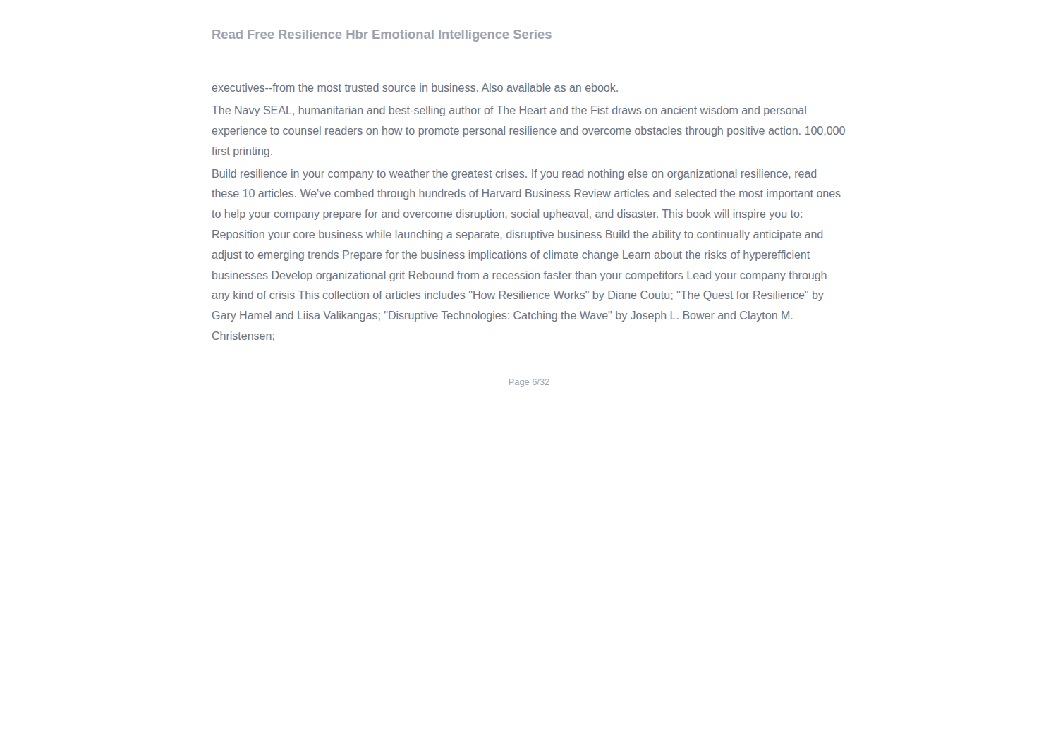Read Free Resilience Hbr Emotional Intelligence Series
executives--from the most trusted source in business. Also available as an ebook.
The Navy SEAL, humanitarian and best-selling author of The Heart and the Fist draws on ancient wisdom and personal experience to counsel readers on how to promote personal resilience and overcome obstacles through positive action. 100,000 first printing.
Build resilience in your company to weather the greatest crises. If you read nothing else on organizational resilience, read these 10 articles. We've combed through hundreds of Harvard Business Review articles and selected the most important ones to help your company prepare for and overcome disruption, social upheaval, and disaster. This book will inspire you to: Reposition your core business while launching a separate, disruptive business Build the ability to continually anticipate and adjust to emerging trends Prepare for the business implications of climate change Learn about the risks of hyperefficient businesses Develop organizational grit Rebound from a recession faster than your competitors Lead your company through any kind of crisis This collection of articles includes "How Resilience Works" by Diane Coutu; "The Quest for Resilience" by Gary Hamel and Liisa Valikangas; "Disruptive Technologies: Catching the Wave" by Joseph L. Bower and Clayton M. Christensen;
Page 6/32